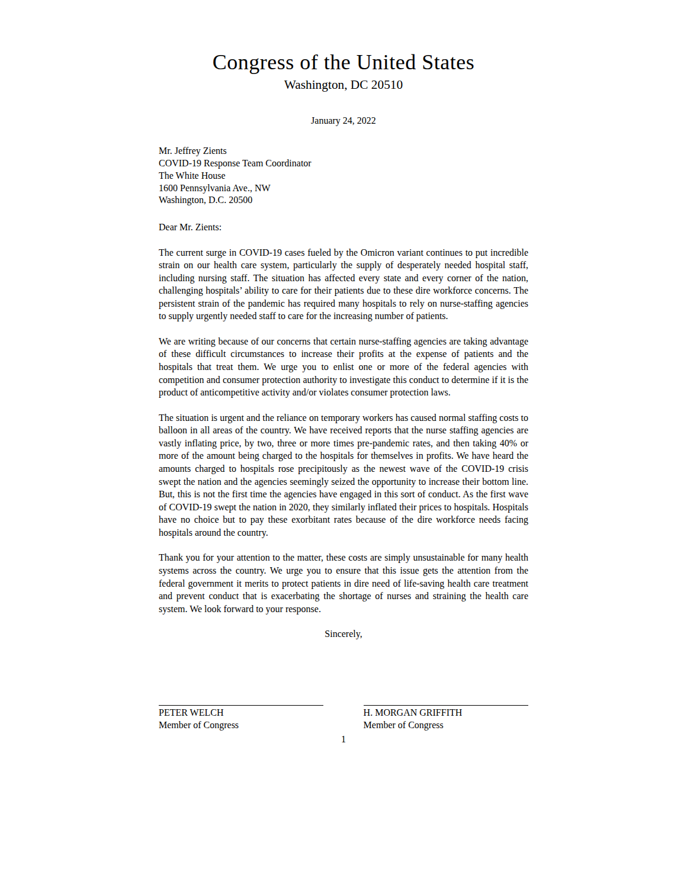Congress of the United States
Washington, DC 20510
January 24, 2022
Mr. Jeffrey Zients
COVID-19 Response Team Coordinator
The White House
1600 Pennsylvania Ave., NW
Washington, D.C. 20500
Dear Mr. Zients:
The current surge in COVID-19 cases fueled by the Omicron variant continues to put incredible strain on our health care system, particularly the supply of desperately needed hospital staff, including nursing staff. The situation has affected every state and every corner of the nation, challenging hospitals’ ability to care for their patients due to these dire workforce concerns. The persistent strain of the pandemic has required many hospitals to rely on nurse-staffing agencies to supply urgently needed staff to care for the increasing number of patients.
We are writing because of our concerns that certain nurse-staffing agencies are taking advantage of these difficult circumstances to increase their profits at the expense of patients and the hospitals that treat them. We urge you to enlist one or more of the federal agencies with competition and consumer protection authority to investigate this conduct to determine if it is the product of anticompetitive activity and/or violates consumer protection laws.
The situation is urgent and the reliance on temporary workers has caused normal staffing costs to balloon in all areas of the country. We have received reports that the nurse staffing agencies are vastly inflating price, by two, three or more times pre-pandemic rates, and then taking 40% or more of the amount being charged to the hospitals for themselves in profits. We have heard the amounts charged to hospitals rose precipitously as the newest wave of the COVID-19 crisis swept the nation and the agencies seemingly seized the opportunity to increase their bottom line. But, this is not the first time the agencies have engaged in this sort of conduct. As the first wave of COVID-19 swept the nation in 2020, they similarly inflated their prices to hospitals. Hospitals have no choice but to pay these exorbitant rates because of the dire workforce needs facing hospitals around the country.
Thank you for your attention to the matter, these costs are simply unsustainable for many health systems across the country. We urge you to ensure that this issue gets the attention from the federal government it merits to protect patients in dire need of life-saving health care treatment and prevent conduct that is exacerbating the shortage of nurses and straining the health care system. We look forward to your response.
Sincerely,
| PETER WELCH Member of Congress | H. MORGAN GRIFFITH Member of Congress |
1